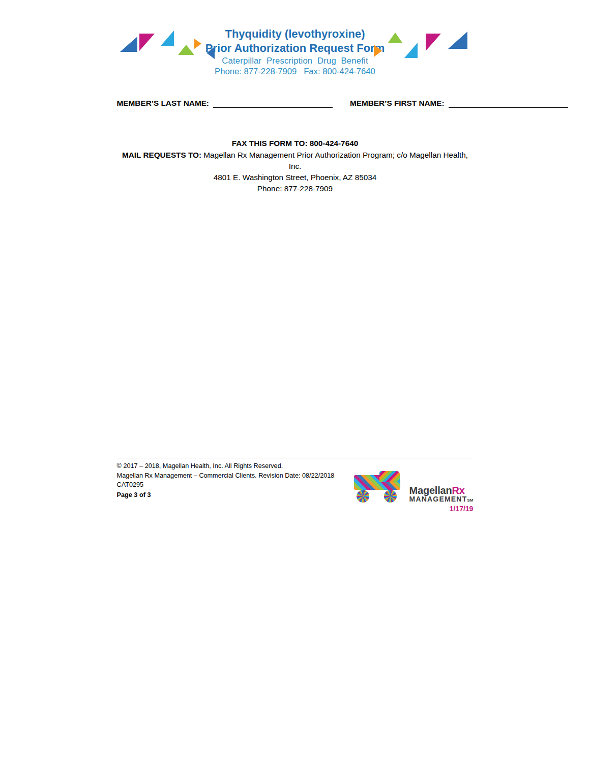Thyquidity (levothyroxine)
Prior Authorization Request Form
Caterpillar Prescription Drug Benefit
Phone: 877-228-7909 Fax: 800-424-7640
MEMBER’S LAST NAME:
MEMBER’S FIRST NAME:
FAX THIS FORM TO: 800-424-7640
MAIL REQUESTS TO: Magellan Rx Management Prior Authorization Program; c/o Magellan Health, Inc.
4801 E. Washington Street, Phoenix, AZ 85034
Phone: 877-228-7909
© 2017 – 2018, Magellan Health, Inc. All Rights Reserved.
Magellan Rx Management – Commercial Clients. Revision Date: 08/22/2018
CAT0295
Page 3 of 3
MagellanRx
MANAGEMENTSM
1/17/19